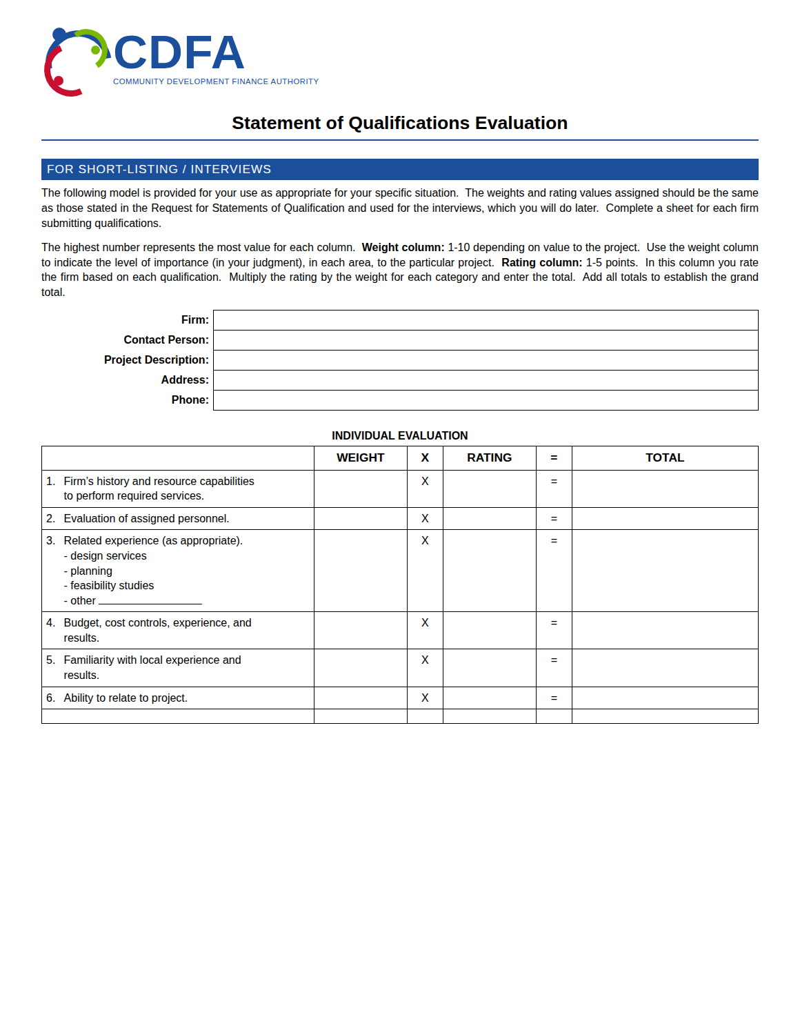CDFA
COMMUNITY DEVELOPMENT FINANCE AUTHORITY
Statement of Qualifications Evaluation
FOR SHORT-LISTING / INTERVIEWS
The following model is provided for your use as appropriate for your specific situation. The weights and rating values assigned should be the same as those stated in the Request for Statements of Qualification and used for the interviews, which you will do later. Complete a sheet for each firm submitting qualifications.
The highest number represents the most value for each column. Weight column: 1-10 depending on value to the project. Use the weight column to indicate the level of importance (in your judgment), in each area, to the particular project. Rating column: 1-5 points. In this column you rate the firm based on each qualification. Multiply the rating by the weight for each category and enter the total. Add all totals to establish the grand total.
| Firm: | |
| Contact Person: | |
| Project Description: | |
| Address: | |
| Phone: | |
INDIVIDUAL EVALUATION
| | WEIGHT | X | RATING | = | TOTAL |
| --- | --- | --- | --- | --- | --- |
| 1. Firm’s history and resource capabilities to perform required services. | | X | | = | |
| 2. Evaluation of assigned personnel. | | X | | = | |
| 3. Related experience (as appropriate). - design services - planning - feasibility studies - other | | X | | = | |
| 4. Budget, cost controls, experience, and results. | | X | | = | |
| 5. Familiarity with local experience and results. | | X | | = | |
| 6. Ability to relate to project. | | X | | = | |